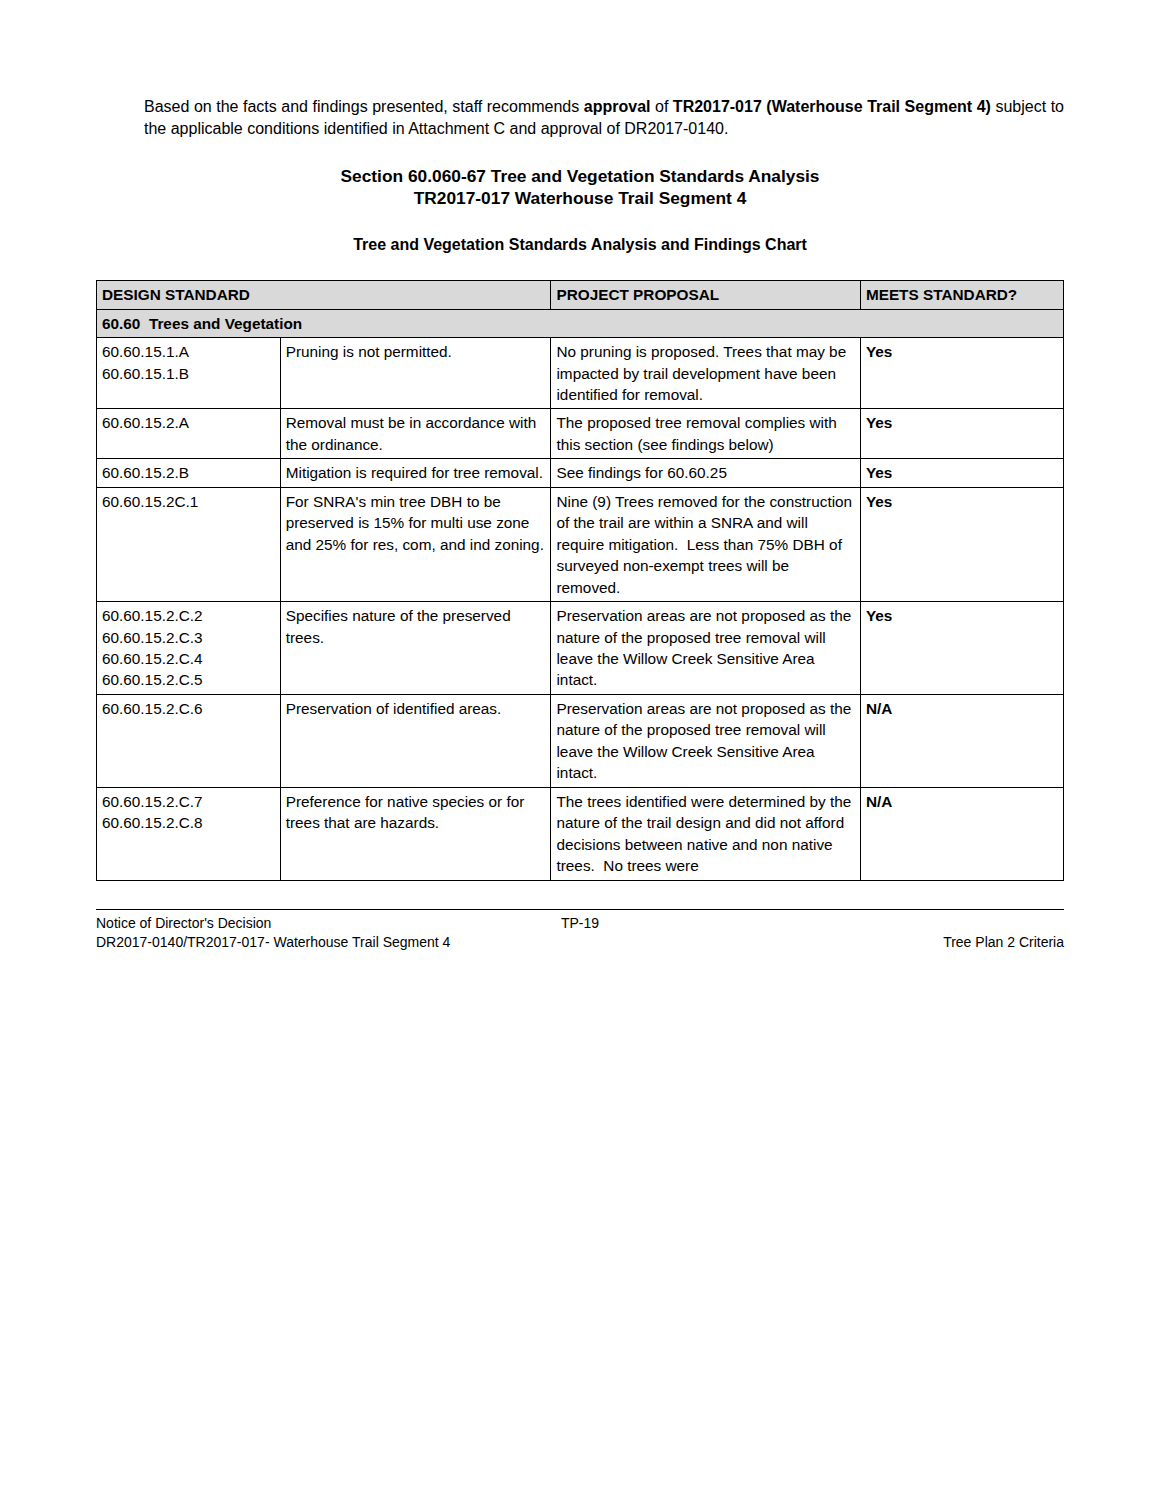Based on the facts and findings presented, staff recommends approval of TR2017-017 (Waterhouse Trail Segment 4) subject to the applicable conditions identified in Attachment C and approval of DR2017-0140.
Section 60.060-67 Tree and Vegetation Standards Analysis
TR2017-017 Waterhouse Trail Segment 4
Tree and Vegetation Standards Analysis and Findings Chart
| DESIGN STANDARD | PROJECT PROPOSAL | MEETS STANDARD? |
| 60.60 Trees and Vegetation |
| 60.60.15.1.A 60.60.15.1.B | Pruning is not permitted. | No pruning is proposed. Trees that may be impacted by trail development have been identified for removal. | Yes |
| 60.60.15.2.A | Removal must be in accordance with the ordinance. | The proposed tree removal complies with this section (see findings below) | Yes |
| 60.60.15.2.B | Mitigation is required for tree removal. | See findings for 60.60.25 | Yes |
| 60.60.15.2C.1 | For SNRA's min tree DBH to be preserved is 15% for multi use zone and 25% for res, com, and ind zoning. | Nine (9) Trees removed for the construction of the trail are within a SNRA and will require mitigation. Less than 75% DBH of surveyed non-exempt trees will be removed. | Yes |
| 60.60.15.2.C.2 60.60.15.2.C.3 60.60.15.2.C.4 60.60.15.2.C.5 | Specifies nature of the preserved trees. | Preservation areas are not proposed as the nature of the proposed tree removal will leave the Willow Creek Sensitive Area intact. | Yes |
| 60.60.15.2.C.6 | Preservation of identified areas. | Preservation areas are not proposed as the nature of the proposed tree removal will leave the Willow Creek Sensitive Area intact. | N/A |
| 60.60.15.2.C.7 60.60.15.2.C.8 | Preference for native species or for trees that are hazards. | The trees identified were determined by the nature of the trail design and did not afford decisions between native and non native trees. No trees were | N/A |
Notice of Director's Decision
DR2017-0140/TR2017-017- Waterhouse Trail Segment 4
TP-19
Tree Plan 2 Criteria